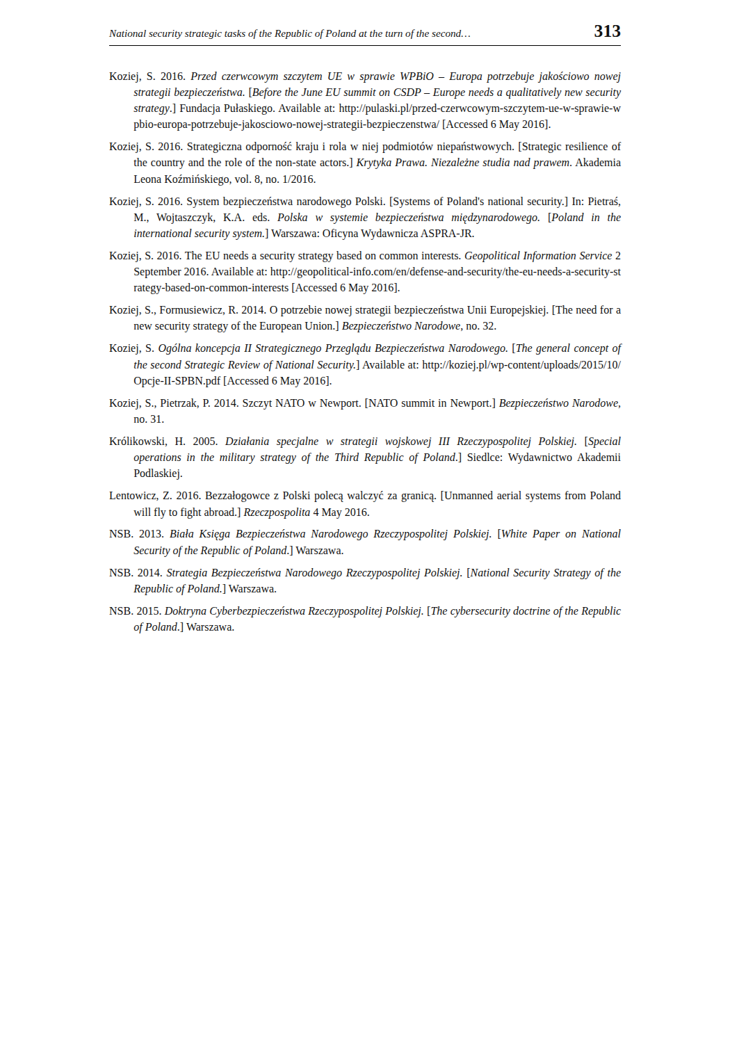National security strategic tasks of the Republic of Poland at the turn of the second… 313
Koziej, S. 2016. Przed czerwcowym szczytem UE w sprawie WPBiO – Europa potrzebuje jakościowo nowej strategii bezpieczeństwa. [Before the June EU summit on CSDP – Europe needs a qualitatively new security strategy.] Fundacja Pułaskiego. Available at: http://pulaski.pl/przed-czerwcowym-szczytem-ue-w-sprawie-wpbio-europa-potrzebuje-jakosciowo-nowej-strategii-bezpieczenstwa/ [Accessed 6 May 2016].
Koziej, S. 2016. Strategiczna odporność kraju i rola w niej podmiotów niepaństwowych. [Strategic resilience of the country and the role of the non-state actors.] Krytyka Prawa. Niezależne studia nad prawem. Akademia Leona Koźmińskiego, vol. 8, no. 1/2016.
Koziej, S. 2016. System bezpieczeństwa narodowego Polski. [Systems of Poland's national security.] In: Pietraś, M., Wojtaszczyk, K.A. eds. Polska w systemie bezpieczeństwa międzynarodowego. [Poland in the international security system.] Warszawa: Oficyna Wydawnicza ASPRA-JR.
Koziej, S. 2016. The EU needs a security strategy based on common interests. Geopolitical Information Service 2 September 2016. Available at: http://geopolitical-info.com/en/defense-and-security/the-eu-needs-a-security-strategy-based-on-common-interests [Accessed 6 May 2016].
Koziej, S., Formusiewicz, R. 2014. O potrzebie nowej strategii bezpieczeństwa Unii Europejskiej. [The need for a new security strategy of the European Union.] Bezpieczeństwo Narodowe, no. 32.
Koziej, S. Ogólna koncepcja II Strategicznego Przeglądu Bezpieczeństwa Narodowego. [The general concept of the second Strategic Review of National Security.] Available at: http://koziej.pl/wp-content/uploads/2015/10/Opcje-II-SPBN.pdf [Accessed 6 May 2016].
Koziej, S., Pietrzak, P. 2014. Szczyt NATO w Newport. [NATO summit in Newport.] Bezpieczeństwo Narodowe, no. 31.
Królikowski, H. 2005. Działania specjalne w strategii wojskowej III Rzeczypospolitej Polskiej. [Special operations in the military strategy of the Third Republic of Poland.] Siedlce: Wydawnictwo Akademii Podlaskiej.
Lentowicz, Z. 2016. Bezzałogowce z Polski polecą walczyć za granicą. [Unmanned aerial systems from Poland will fly to fight abroad.] Rzeczpospolita 4 May 2016.
NSB. 2013. Biała Księga Bezpieczeństwa Narodowego Rzeczypospolitej Polskiej. [White Paper on National Security of the Republic of Poland.] Warszawa.
NSB. 2014. Strategia Bezpieczeństwa Narodowego Rzeczypospolitej Polskiej. [National Security Strategy of the Republic of Poland.] Warszawa.
NSB. 2015. Doktryna Cyberbezpieczeństwa Rzeczypospolitej Polskiej. [The cybersecurity doctrine of the Republic of Poland.] Warszawa.